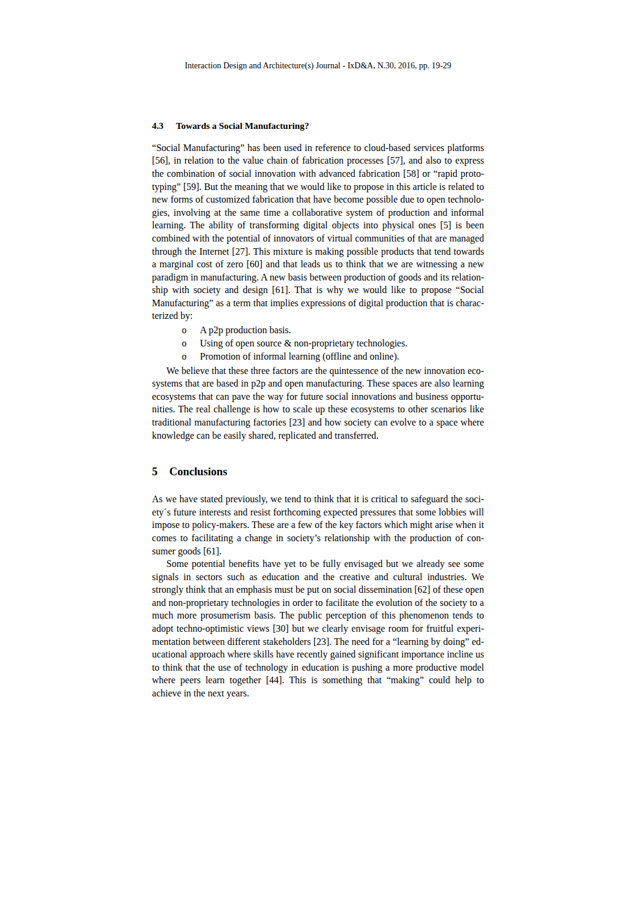Interaction Design and Architecture(s) Journal - IxD&A, N.30, 2016, pp. 19-29
4.3 Towards a Social Manufacturing?
“Social Manufacturing” has been used in reference to cloud-based services platforms [56], in relation to the value chain of fabrication processes [57], and also to express the combination of social innovation with advanced fabrication [58] or “rapid prototyping” [59]. But the meaning that we would like to propose in this article is related to new forms of customized fabrication that have become possible due to open technologies, involving at the same time a collaborative system of production and informal learning. The ability of transforming digital objects into physical ones [5] is been combined with the potential of innovators of virtual communities of that are managed through the Internet [27]. This mixture is making possible products that tend towards a marginal cost of zero [60] and that leads us to think that we are witnessing a new paradigm in manufacturing. A new basis between production of goods and its relationship with society and design [61]. That is why we would like to propose “Social Manufacturing” as a term that implies expressions of digital production that is characterized by:
A p2p production basis.
Using of open source & non-proprietary technologies.
Promotion of informal learning (offline and online).
We believe that these three factors are the quintessence of the new innovation ecosystems that are based in p2p and open manufacturing. These spaces are also learning ecosystems that can pave the way for future social innovations and business opportunities. The real challenge is how to scale up these ecosystems to other scenarios like traditional manufacturing factories [23] and how society can evolve to a space where knowledge can be easily shared, replicated and transferred.
5 Conclusions
As we have stated previously, we tend to think that it is critical to safeguard the society´s future interests and resist forthcoming expected pressures that some lobbies will impose to policy-makers. These are a few of the key factors which might arise when it comes to facilitating a change in society’s relationship with the production of consumer goods [61].
Some potential benefits have yet to be fully envisaged but we already see some signals in sectors such as education and the creative and cultural industries. We strongly think that an emphasis must be put on social dissemination [62] of these open and non-proprietary technologies in order to facilitate the evolution of the society to a much more prosumerism basis. The public perception of this phenomenon tends to adopt techno-optimistic views [30] but we clearly envisage room for fruitful experimentation between different stakeholders [23]. The need for a “learning by doing” educational approach where skills have recently gained significant importance incline us to think that the use of technology in education is pushing a more productive model where peers learn together [44]. This is something that “making” could help to achieve in the next years.